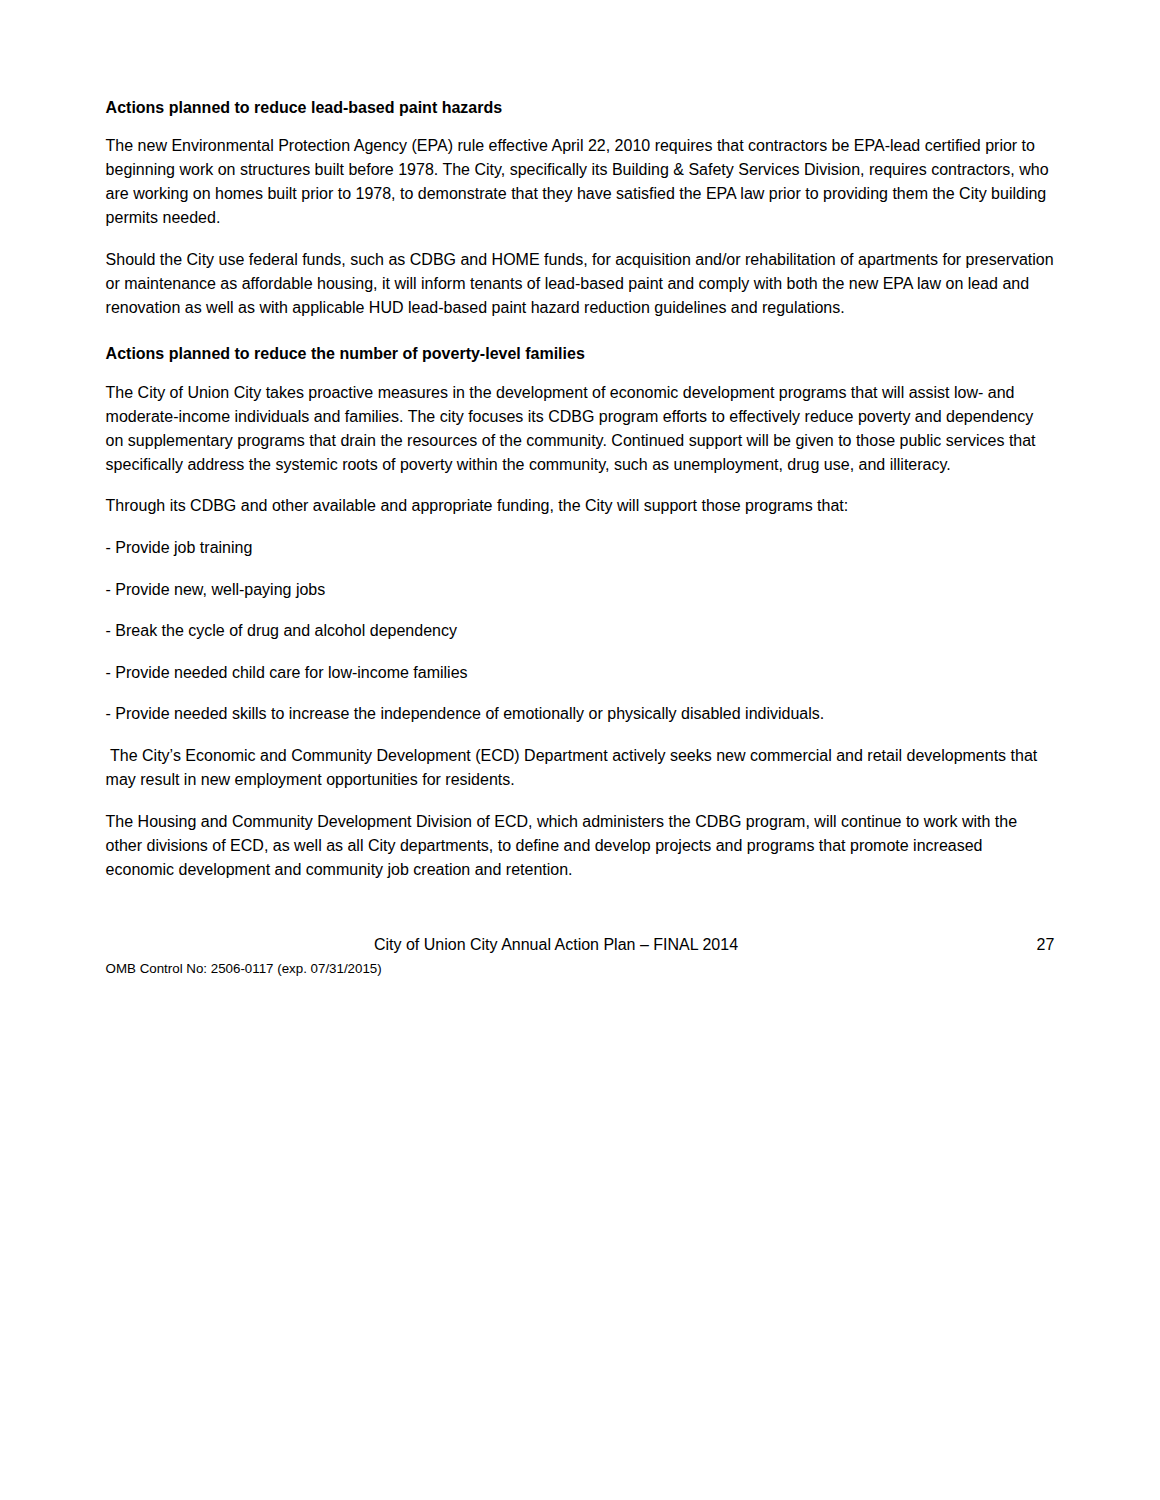Actions planned to reduce lead-based paint hazards
The new Environmental Protection Agency (EPA) rule effective April 22, 2010 requires that contractors be EPA-lead certified prior to beginning work on structures built before 1978. The City, specifically its Building & Safety Services Division, requires contractors, who are working on homes built prior to 1978, to demonstrate that they have satisfied the EPA law prior to providing them the City building permits needed.
Should the City use federal funds, such as CDBG and HOME funds, for acquisition and/or rehabilitation of apartments for preservation or maintenance as affordable housing, it will inform tenants of lead-based paint and comply with both the new EPA law on lead and renovation as well as with applicable HUD lead-based paint hazard reduction guidelines and regulations.
Actions planned to reduce the number of poverty-level families
The City of Union City takes proactive measures in the development of economic development programs that will assist low- and moderate-income individuals and families. The city focuses its CDBG program efforts to effectively reduce poverty and dependency on supplementary programs that drain the resources of the community. Continued support will be given to those public services that specifically address the systemic roots of poverty within the community, such as unemployment, drug use, and illiteracy.
Through its CDBG and other available and appropriate funding, the City will support those programs that:
- Provide job training
- Provide new, well-paying jobs
- Break the cycle of drug and alcohol dependency
- Provide needed child care for low-income families
- Provide needed skills to increase the independence of emotionally or physically disabled individuals.
The City’s Economic and Community Development (ECD) Department actively seeks new commercial and retail developments that may result in new employment opportunities for residents.
The Housing and Community Development Division of ECD, which administers the CDBG program, will continue to work with the other divisions of ECD, as well as all City departments, to define and develop projects and programs that promote increased economic development and community job creation and retention.
City of Union City Annual Action Plan – FINAL 2014
27
OMB Control No: 2506-0117 (exp. 07/31/2015)